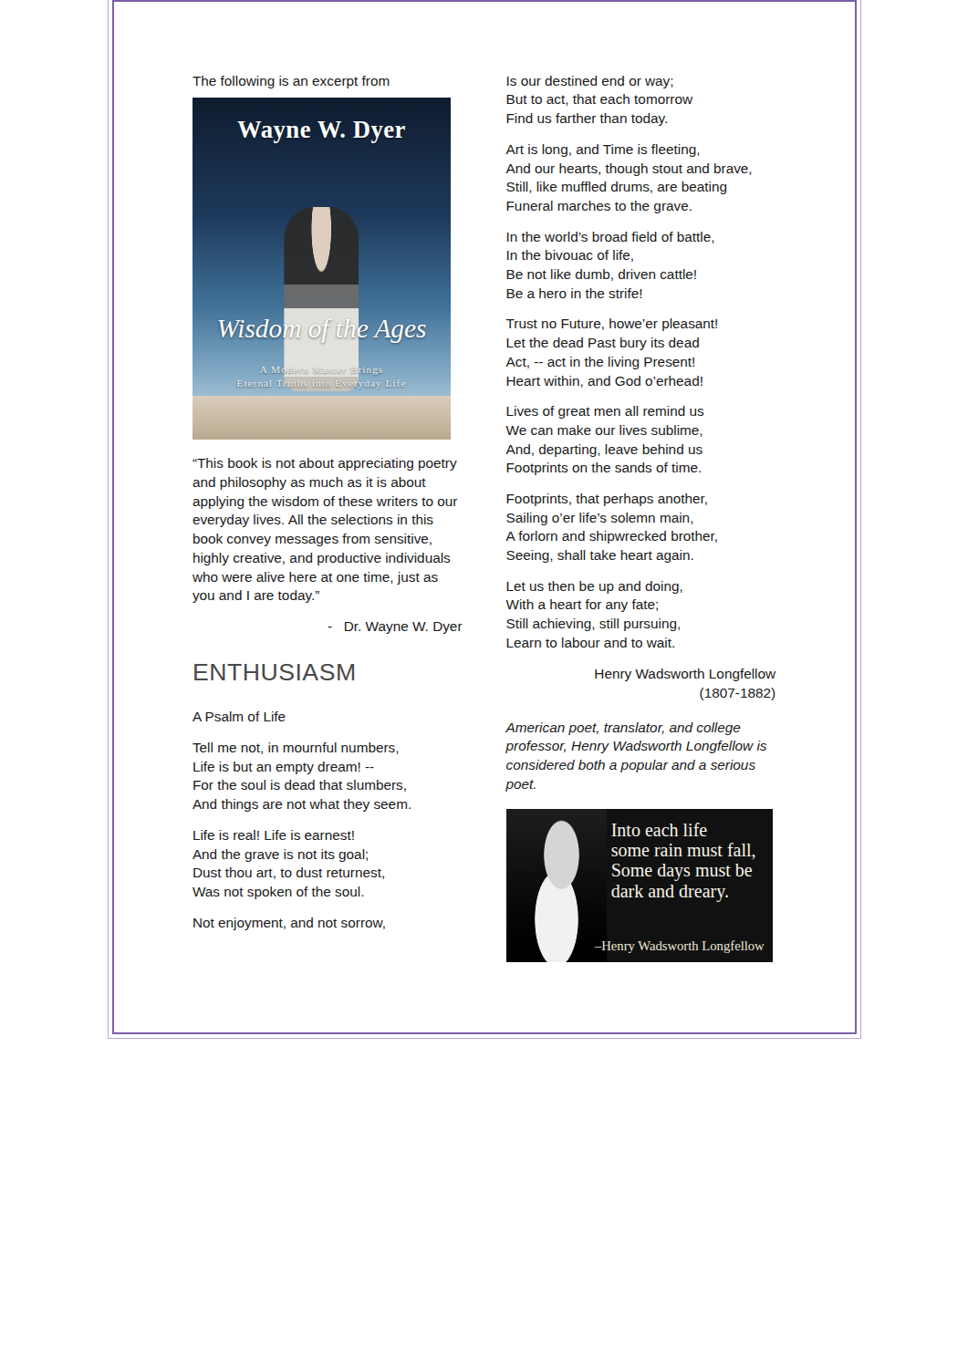The following is an excerpt from
Wayne W. Dyer
Wisdom of the Ages
A Modern Master Brings
Eternal Truths into Everyday Life
“This book is not about appreciating poetry and philosophy as much as it is about applying the wisdom of these writers to our everyday lives. All the selections in this book convey messages from sensitive, highly creative, and productive individuals who were alive here at one time, just as you and I are today.”
- Dr. Wayne W. Dyer
ENTHUSIASM
A Psalm of Life
Tell me not, in mournful numbers,
Life is but an empty dream! --
For the soul is dead that slumbers,
And things are not what they seem.
Life is real! Life is earnest!
And the grave is not its goal;
Dust thou art, to dust returnest,
Was not spoken of the soul.
Not enjoyment, and not sorrow,
Is our destined end or way;
But to act, that each tomorrow
Find us farther than today.
Art is long, and Time is fleeting,
And our hearts, though stout and brave,
Still, like muffled drums, are beating
Funeral marches to the grave.
In the world’s broad field of battle,
In the bivouac of life,
Be not like dumb, driven cattle!
Be a hero in the strife!
Trust no Future, howe’er pleasant!
Let the dead Past bury its dead
Act, -- act in the living Present!
Heart within, and God o’erhead!
Lives of great men all remind us
We can make our lives sublime,
And, departing, leave behind us
Footprints on the sands of time.
Footprints, that perhaps another,
Sailing o’er life’s solemn main,
A forlorn and shipwrecked brother,
Seeing, shall take heart again.
Let us then be up and doing,
With a heart for any fate;
Still achieving, still pursuing,
Learn to labour and to wait.
Henry Wadsworth Longfellow
(1807-1882)
American poet, translator, and college professor, Henry Wadsworth Longfellow is considered both a popular and a serious poet.
Into each life
some rain must fall,
Some days must be
dark and dreary.
–Henry Wadsworth Longfellow